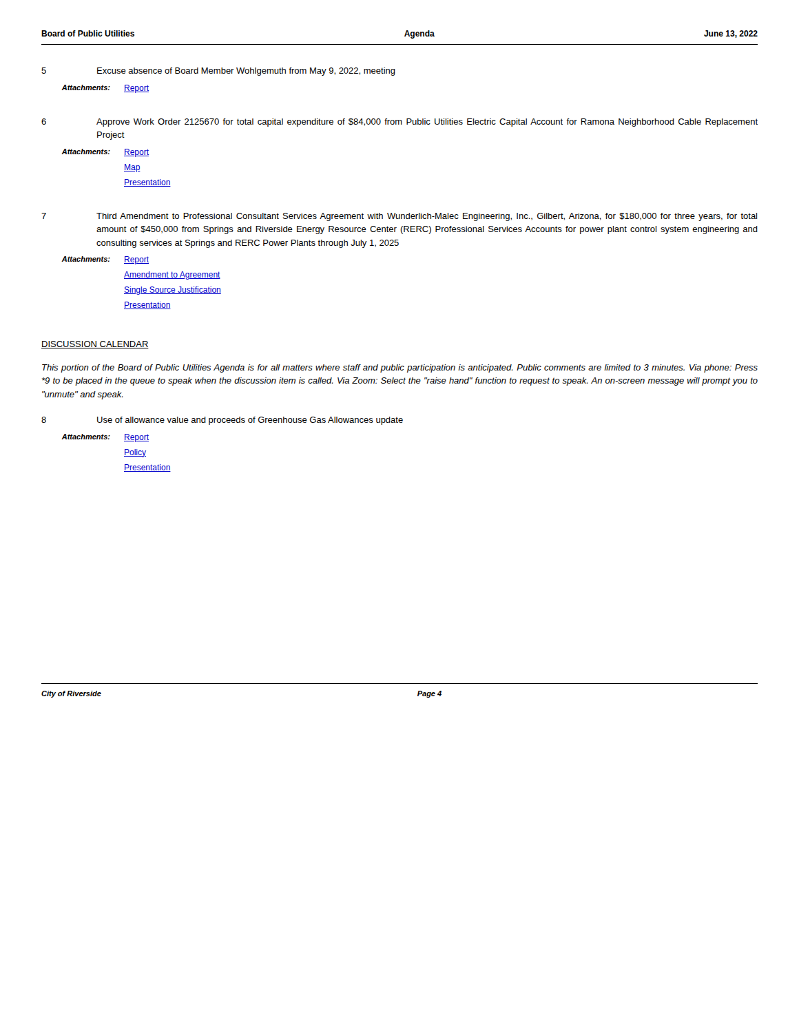Board of Public Utilities Agenda June 13, 2022
5
Excuse absence of Board Member Wohlgemuth from May 9, 2022, meeting
Attachments:
Report
6
Approve Work Order 2125670 for total capital expenditure of $84,000 from Public Utilities Electric Capital Account for Ramona Neighborhood Cable Replacement Project
Attachments:
Report Map Presentation
7
Third Amendment to Professional Consultant Services Agreement with Wunderlich-Malec Engineering, Inc., Gilbert, Arizona, for $180,000 for three years, for total amount of $450,000 from Springs and Riverside Energy Resource Center (RERC) Professional Services Accounts for power plant control system engineering and consulting services at Springs and RERC Power Plants through July 1, 2025
Attachments:
Report Amendment to Agreement Single Source Justification Presentation
DISCUSSION CALENDAR
This portion of the Board of Public Utilities Agenda is for all matters where staff and public participation is anticipated. Public comments are limited to 3 minutes. Via phone: Press *9 to be placed in the queue to speak when the discussion item is called. Via Zoom: Select the "raise hand" function to request to speak. An on-screen message will prompt you to "unmute" and speak.
8
Use of allowance value and proceeds of Greenhouse Gas Allowances update
Attachments:
Report Policy Presentation
City of Riverside Page 4